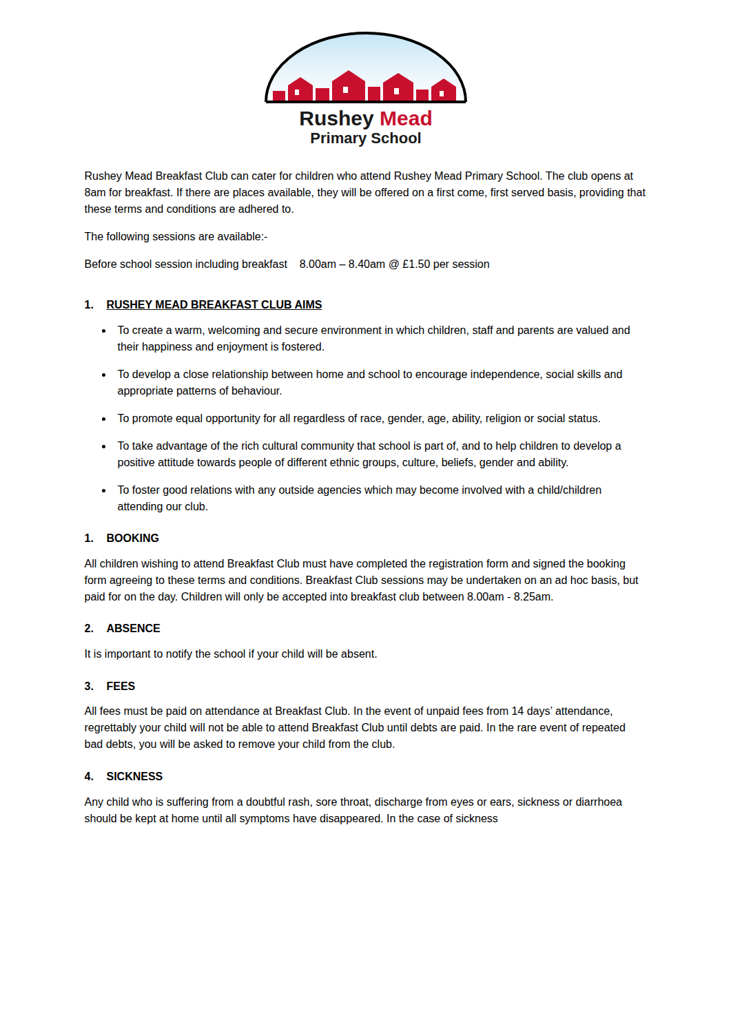Rushey Mead Primary School
Rushey Mead Breakfast Club can cater for children who attend Rushey Mead Primary School. The club opens at 8am for breakfast. If there are places available, they will be offered on a first come, first served basis, providing that these terms and conditions are adhered to.
The following sessions are available:-
Before school session including breakfast 8.00am – 8.40am @ £1.50 per session
1. RUSHEY MEAD BREAKFAST CLUB AIMS
To create a warm, welcoming and secure environment in which children, staff and parents are valued and their happiness and enjoyment is fostered.
To develop a close relationship between home and school to encourage independence, social skills and appropriate patterns of behaviour.
To promote equal opportunity for all regardless of race, gender, age, ability, religion or social status.
To take advantage of the rich cultural community that school is part of, and to help children to develop a positive attitude towards people of different ethnic groups, culture, beliefs, gender and ability.
To foster good relations with any outside agencies which may become involved with a child/children attending our club.
1. BOOKING
All children wishing to attend Breakfast Club must have completed the registration form and signed the booking form agreeing to these terms and conditions. Breakfast Club sessions may be undertaken on an ad hoc basis, but paid for on the day. Children will only be accepted into breakfast club between 8.00am - 8.25am.
2. ABSENCE
It is important to notify the school if your child will be absent.
3. FEES
All fees must be paid on attendance at Breakfast Club. In the event of unpaid fees from 14 days’ attendance, regrettably your child will not be able to attend Breakfast Club until debts are paid. In the rare event of repeated bad debts, you will be asked to remove your child from the club.
4. SICKNESS
Any child who is suffering from a doubtful rash, sore throat, discharge from eyes or ears, sickness or diarrhoea should be kept at home until all symptoms have disappeared. In the case of sickness